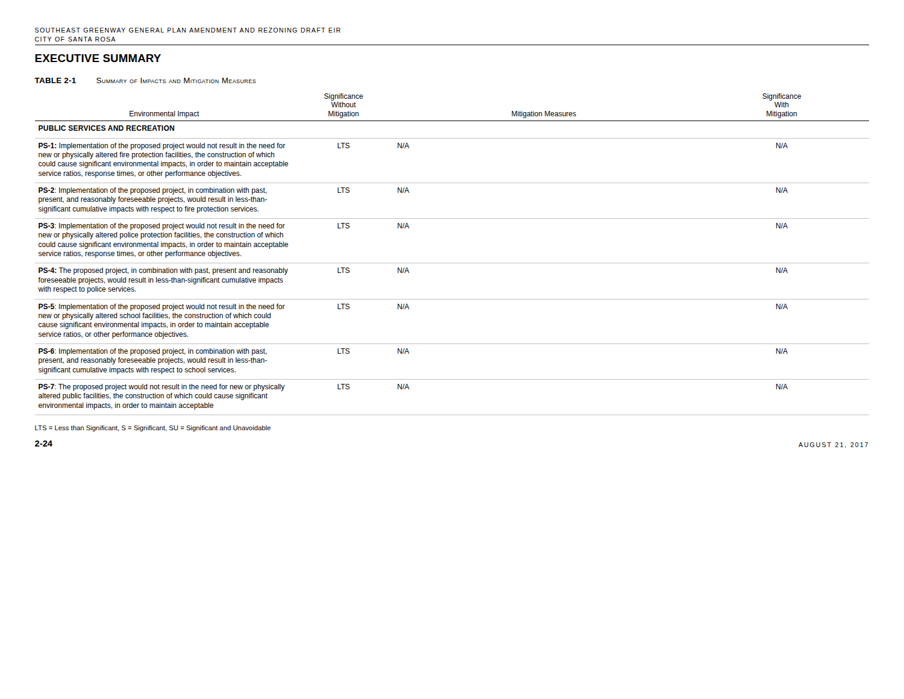Southeast Greenway General Plan Amendment and Rezoning Draft EIR
City of Santa Rosa
EXECUTIVE SUMMARY
TABLE 2-1 Summary of Impacts and Mitigation Measures
| Environmental Impact | Significance Without Mitigation | Mitigation Measures | Significance With Mitigation |
| --- | --- | --- | --- |
| PUBLIC SERVICES AND RECREATION |
| PS-1: Implementation of the proposed project would not result in the need for new or physically altered fire protection facilities, the construction of which could cause significant environmental impacts, in order to maintain acceptable service ratios, response times, or other performance objectives. | LTS | N/A | N/A |
| PS-2 : Implementation of the proposed project, in combination with past, present, and reasonably foreseeable projects, would result in less-than-significant cumulative impacts with respect to fire protection services. | LTS | N/A | N/A |
| PS-3 : Implementation of the proposed project would not result in the need for new or physically altered police protection facilities, the construction of which could cause significant environmental impacts, in order to maintain acceptable service ratios, response times, or other performance objectives. | LTS | N/A | N/A |
| PS-4: The proposed project, in combination with past, present and reasonably foreseeable projects, would result in less-than-significant cumulative impacts with respect to police services. | LTS | N/A | N/A |
| PS-5 : Implementation of the proposed project would not result in the need for new or physically altered school facilities, the construction of which could cause significant environmental impacts, in order to maintain acceptable service ratios, or other performance objectives. | LTS | N/A | N/A |
| PS-6 : Implementation of the proposed project, in combination with past, present, and reasonably foreseeable projects, would result in less-than-significant cumulative impacts with respect to school services. | LTS | N/A | N/A |
| PS-7 : The proposed project would not result in the need for new or physically altered public facilities, the construction of which could cause significant environmental impacts, in order to maintain acceptable | LTS | N/A | N/A |
LTS = Less than Significant, S = Significant, SU = Significant and Unavoidable
2-24
AUGUST 21, 2017